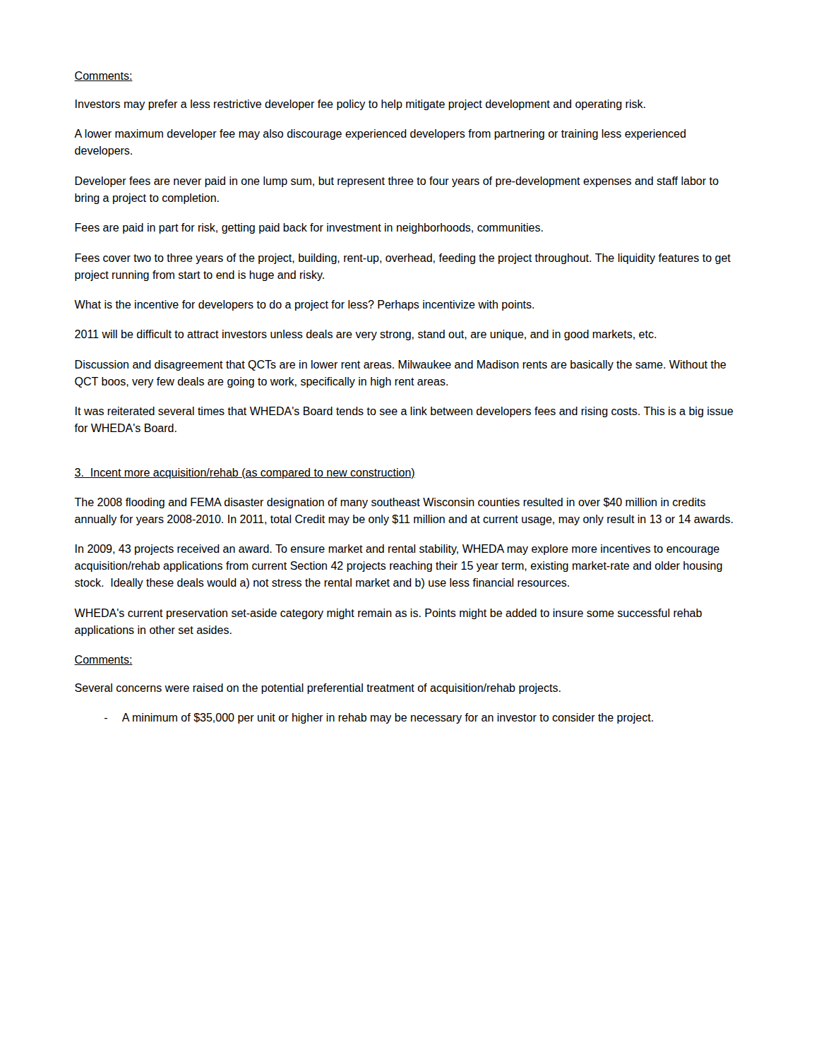Comments:
Investors may prefer a less restrictive developer fee policy to help mitigate project development and operating risk.
A lower maximum developer fee may also discourage experienced developers from partnering or training less experienced developers.
Developer fees are never paid in one lump sum, but represent three to four years of pre-development expenses and staff labor to bring a project to completion.
Fees are paid in part for risk, getting paid back for investment in neighborhoods, communities.
Fees cover two to three years of the project, building, rent-up, overhead, feeding the project throughout. The liquidity features to get project running from start to end is huge and risky.
What is the incentive for developers to do a project for less? Perhaps incentivize with points.
2011 will be difficult to attract investors unless deals are very strong, stand out, are unique, and in good markets, etc.
Discussion and disagreement that QCTs are in lower rent areas. Milwaukee and Madison rents are basically the same. Without the QCT boos, very few deals are going to work, specifically in high rent areas.
It was reiterated several times that WHEDA's Board tends to see a link between developers fees and rising costs. This is a big issue for WHEDA's Board.
3. Incent more acquisition/rehab (as compared to new construction)
The 2008 flooding and FEMA disaster designation of many southeast Wisconsin counties resulted in over $40 million in credits annually for years 2008-2010. In 2011, total Credit may be only $11 million and at current usage, may only result in 13 or 14 awards.
In 2009, 43 projects received an award. To ensure market and rental stability, WHEDA may explore more incentives to encourage acquisition/rehab applications from current Section 42 projects reaching their 15 year term, existing market-rate and older housing stock. Ideally these deals would a) not stress the rental market and b) use less financial resources.
WHEDA's current preservation set-aside category might remain as is. Points might be added to insure some successful rehab applications in other set asides.
Comments:
Several concerns were raised on the potential preferential treatment of acquisition/rehab projects.
A minimum of $35,000 per unit or higher in rehab may be necessary for an investor to consider the project.